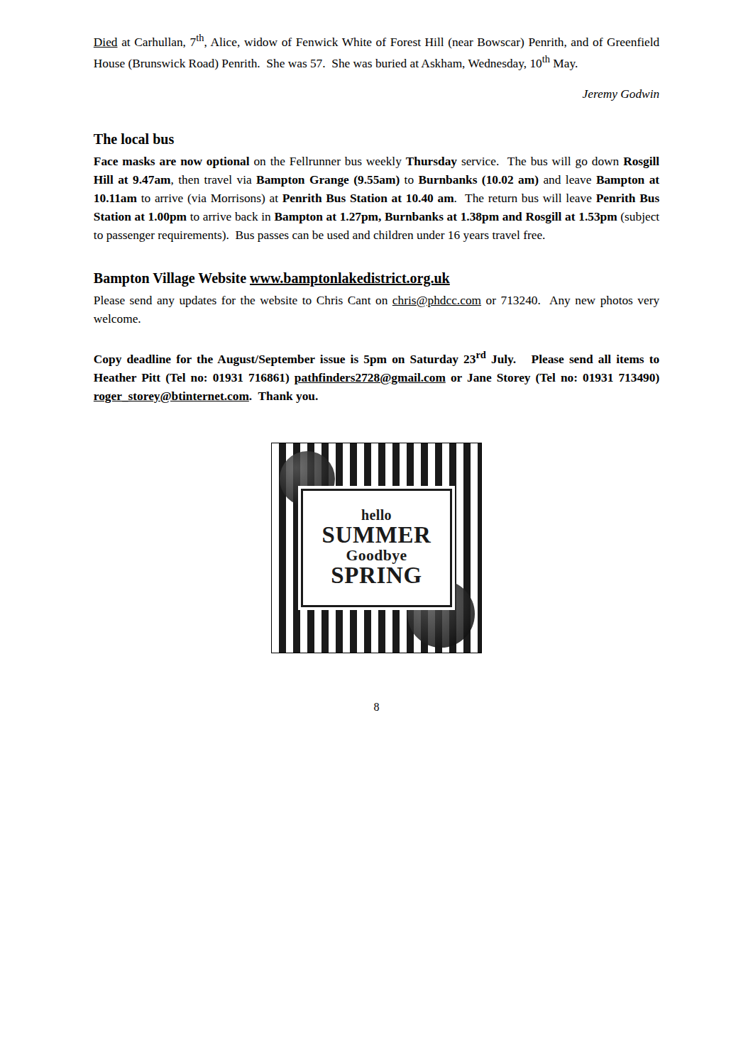Died at Carhullan, 7th, Alice, widow of Fenwick White of Forest Hill (near Bowscar) Penrith, and of Greenfield House (Brunswick Road) Penrith. She was 57. She was buried at Askham, Wednesday, 10th May.
Jeremy Godwin
The local bus
Face masks are now optional on the Fellrunner bus weekly Thursday service. The bus will go down Rosgill Hill at 9.47am, then travel via Bampton Grange (9.55am) to Burnbanks (10.02 am) and leave Bampton at 10.11am to arrive (via Morrisons) at Penrith Bus Station at 10.40 am. The return bus will leave Penrith Bus Station at 1.00pm to arrive back in Bampton at 1.27pm, Burnbanks at 1.38pm and Rosgill at 1.53pm (subject to passenger requirements). Bus passes can be used and children under 16 years travel free.
Bampton Village Website www.bamptonlakedistrict.org.uk
Please send any updates for the website to Chris Cant on chris@phdcc.com or 713240. Any new photos very welcome.
Copy deadline for the August/September issue is 5pm on Saturday 23rd July. Please send all items to Heather Pitt (Tel no: 01931 716861) pathfinders2728@gmail.com or Jane Storey (Tel no: 01931 713490) roger_storey@btinternet.com. Thank you.
Hello Summer Goodbye Spring
8